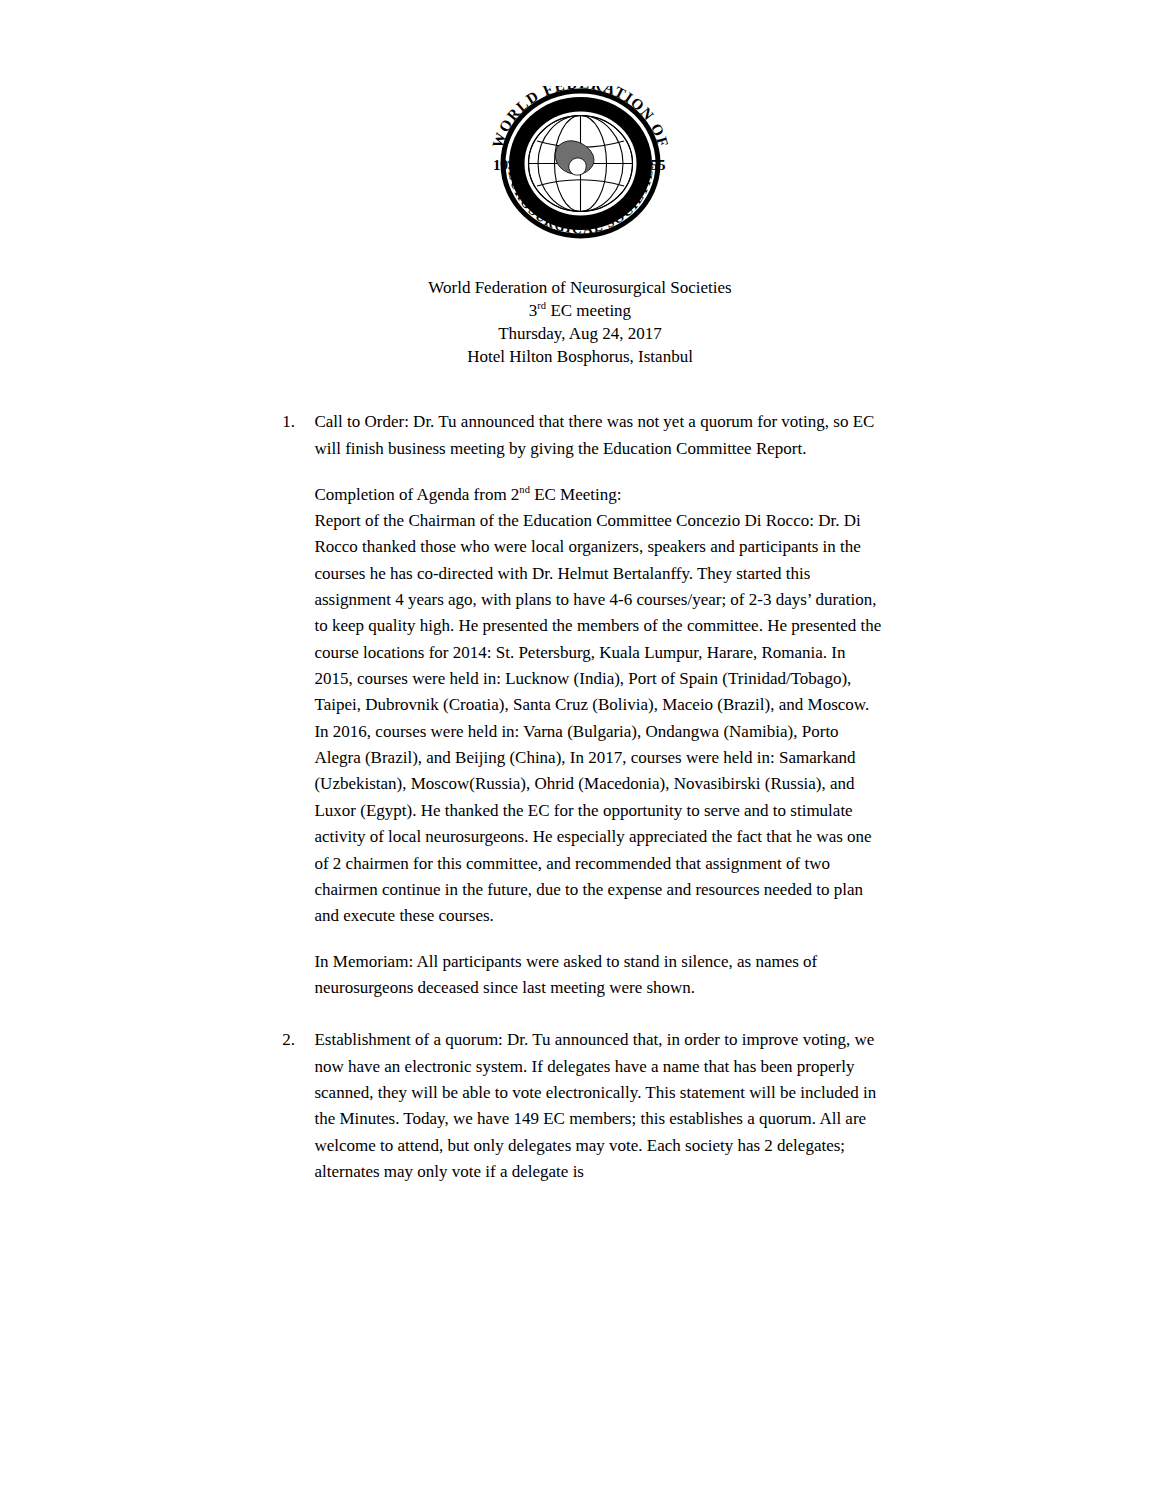WORLD FEDERATION OF NEUROSURGICAL SOCIETIES 19 55
World Federation of Neurosurgical Societies
3rd EC meeting
Thursday, Aug 24, 2017
Hotel Hilton Bosphorus, Istanbul
Call to Order: Dr. Tu announced that there was not yet a quorum for voting, so EC will finish business meeting by giving the Education Committee Report.
Completion of Agenda from 2nd EC Meeting:
Report of the Chairman of the Education Committee Concezio Di Rocco: Dr. Di Rocco thanked those who were local organizers, speakers and participants in the courses he has co-directed with Dr. Helmut Bertalanffy. They started this assignment 4 years ago, with plans to have 4-6 courses/year; of 2-3 days’ duration, to keep quality high. He presented the members of the committee. He presented the course locations for 2014: St. Petersburg, Kuala Lumpur, Harare, Romania. In 2015, courses were held in: Lucknow (India), Port of Spain (Trinidad/Tobago), Taipei, Dubrovnik (Croatia), Santa Cruz (Bolivia), Maceio (Brazil), and Moscow. In 2016, courses were held in: Varna (Bulgaria), Ondangwa (Namibia), Porto Alegra (Brazil), and Beijing (China), In 2017, courses were held in: Samarkand (Uzbekistan), Moscow(Russia), Ohrid (Macedonia), Novasibirski (Russia), and Luxor (Egypt). He thanked the EC for the opportunity to serve and to stimulate activity of local neurosurgeons. He especially appreciated the fact that he was one of 2 chairmen for this committee, and recommended that assignment of two chairmen continue in the future, due to the expense and resources needed to plan and execute these courses.
In Memoriam: All participants were asked to stand in silence, as names of neurosurgeons deceased since last meeting were shown.
Establishment of a quorum: Dr. Tu announced that, in order to improve voting, we now have an electronic system. If delegates have a name that has been properly scanned, they will be able to vote electronically. This statement will be included in the Minutes. Today, we have 149 EC members; this establishes a quorum. All are welcome to attend, but only delegates may vote. Each society has 2 delegates; alternates may only vote if a delegate is